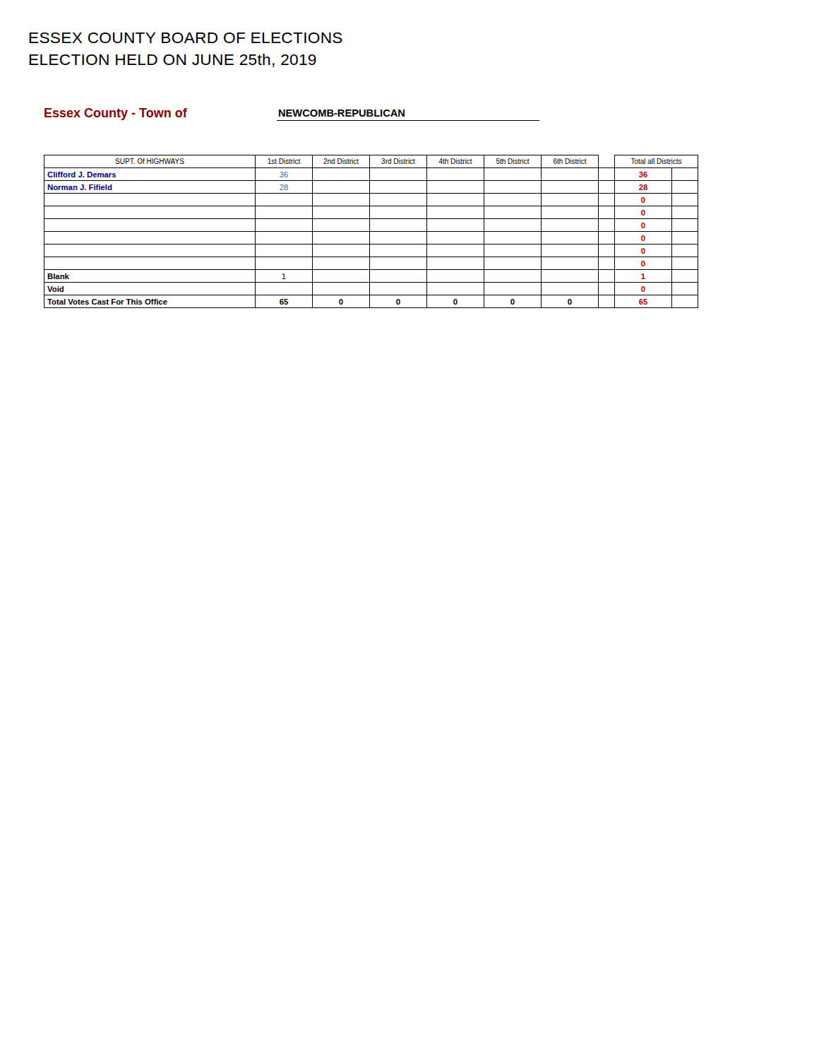ESSEX COUNTY BOARD OF ELECTIONS
ELECTION HELD ON JUNE 25th, 2019
Essex County - Town of
NEWCOMB-REPUBLICAN
| SUPT. Of HIGHWAYS | 1st District | 2nd District | 3rd District | 4th District | 5th District | 6th District | | Total all Districts |
| --- | --- | --- | --- | --- | --- | --- | --- | --- |
| Clifford J. Demars | 36 | | | | | | | 36 | |
| Norman J. Fifield | 28 | | | | | | | 28 | |
| | | | | | | | | 0 | |
| | | | | | | | | 0 | |
| | | | | | | | | 0 | |
| | | | | | | | | 0 | |
| | | | | | | | | 0 | |
| | | | | | | | | 0 | |
| Blank | 1 | | | | | | | 1 | |
| Void | | | | | | | | 0 | |
| Total Votes Cast For This Office | 65 | 0 | 0 | 0 | 0 | 0 | | 65 | |